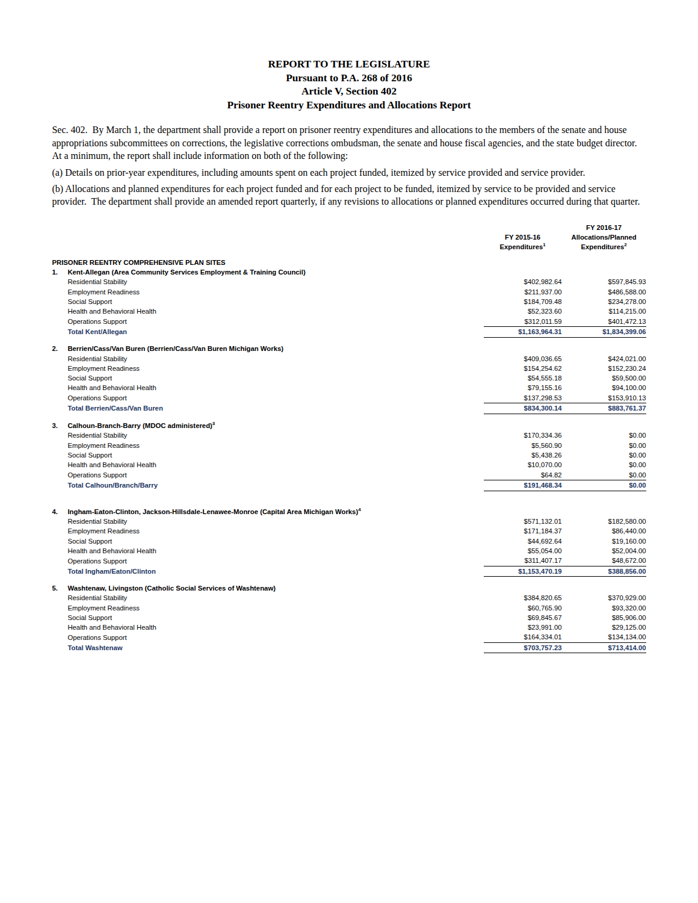REPORT TO THE LEGISLATURE
Pursuant to P.A. 268 of 2016
Article V, Section 402
Prisoner Reentry Expenditures and Allocations Report
Sec. 402. By March 1, the department shall provide a report on prisoner reentry expenditures and allocations to the members of the senate and house appropriations subcommittees on corrections, the legislative corrections ombudsman, the senate and house fiscal agencies, and the state budget director. At a minimum, the report shall include information on both of the following:
(a) Details on prior-year expenditures, including amounts spent on each project funded, itemized by service provided and service provider.
(b) Allocations and planned expenditures for each project funded and for each project to be funded, itemized by service to be provided and service provider. The department shall provide an amended report quarterly, if any revisions to allocations or planned expenditures occurred during that quarter.
| | | | FY 2016-17 |
| | | FY 2015-16 | Allocations/Planned |
| | | Expenditures 1 | Expenditures 2 |
| PRISONER REENTRY COMPREHENSIVE PLAN SITES |
| 1. | Kent-Allegan (Area Community Services Employment & Training Council) | | |
| | Residential Stability | $402,982.64 | $597,845.93 |
| | Employment Readiness | $211,937.00 | $486,588.00 |
| | Social Support | $184,709.48 | $234,278.00 |
| | Health and Behavioral Health | $52,323.60 | $114,215.00 |
| | Operations Support | $312,011.59 | $401,472.13 |
| | Total Kent/Allegan | $1,163,964.31 | $1,834,399.06 |
| 2. | Berrien/Cass/Van Buren (Berrien/Cass/Van Buren Michigan Works) | | |
| | Residential Stability | $409,036.65 | $424,021.00 |
| | Employment Readiness | $154,254.62 | $152,230.24 |
| | Social Support | $54,555.18 | $59,500.00 |
| | Health and Behavioral Health | $79,155.16 | $94,100.00 |
| | Operations Support | $137,298.53 | $153,910.13 |
| | Total Berrien/Cass/Van Buren | $834,300.14 | $883,761.37 |
| 3. | Calhoun-Branch-Barry (MDOC administered) 3 | | |
| | Residential Stability | $170,334.36 | $0.00 |
| | Employment Readiness | $5,560.90 | $0.00 |
| | Social Support | $5,438.26 | $0.00 |
| | Health and Behavioral Health | $10,070.00 | $0.00 |
| | Operations Support | $64.82 | $0.00 |
| | Total Calhoun/Branch/Barry | $191,468.34 | $0.00 |
| 4. | Ingham-Eaton-Clinton, Jackson-Hillsdale-Lenawee-Monroe (Capital Area Michigan Works) 4 | | |
| | Residential Stability | $571,132.01 | $182,580.00 |
| | Employment Readiness | $171,184.37 | $86,440.00 |
| | Social Support | $44,692.64 | $19,160.00 |
| | Health and Behavioral Health | $55,054.00 | $52,004.00 |
| | Operations Support | $311,407.17 | $48,672.00 |
| | Total Ingham/Eaton/Clinton | $1,153,470.19 | $388,856.00 |
| 5. | Washtenaw, Livingston (Catholic Social Services of Washtenaw) | | |
| | Residential Stability | $384,820.65 | $370,929.00 |
| | Employment Readiness | $60,765.90 | $93,320.00 |
| | Social Support | $69,845.67 | $85,906.00 |
| | Health and Behavioral Health | $23,991.00 | $29,125.00 |
| | Operations Support | $164,334.01 | $134,134.00 |
| | Total Washtenaw | $703,757.23 | $713,414.00 |